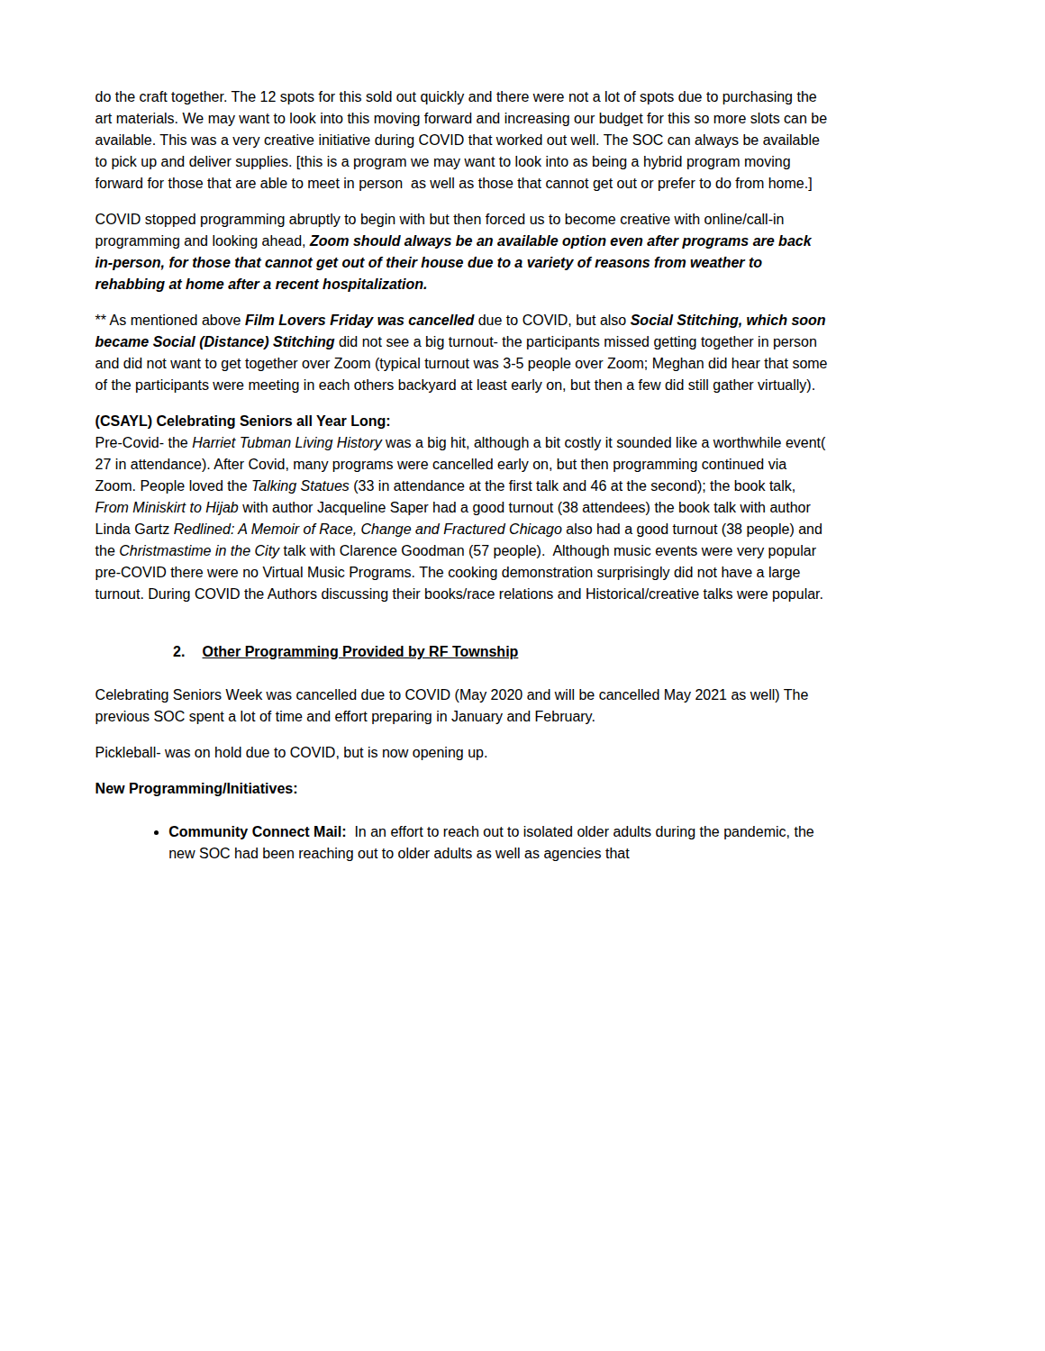do the craft together. The 12 spots for this sold out quickly and there were not a lot of spots due to purchasing the art materials. We may want to look into this moving forward and increasing our budget for this so more slots can be available. This was a very creative initiative during COVID that worked out well. The SOC can always be available to pick up and deliver supplies. [this is a program we may want to look into as being a hybrid program moving forward for those that are able to meet in person as well as those that cannot get out or prefer to do from home.]
COVID stopped programming abruptly to begin with but then forced us to become creative with online/call-in programming and looking ahead, Zoom should always be an available option even after programs are back in-person, for those that cannot get out of their house due to a variety of reasons from weather to rehabbing at home after a recent hospitalization.
** As mentioned above Film Lovers Friday was cancelled due to COVID, but also Social Stitching, which soon became Social (Distance) Stitching did not see a big turnout- the participants missed getting together in person and did not want to get together over Zoom (typical turnout was 3-5 people over Zoom; Meghan did hear that some of the participants were meeting in each others backyard at least early on, but then a few did still gather virtually).
(CSAYL) Celebrating Seniors all Year Long:
Pre-Covid- the Harriet Tubman Living History was a big hit, although a bit costly it sounded like a worthwhile event( 27 in attendance). After Covid, many programs were cancelled early on, but then programming continued via Zoom. People loved the Talking Statues (33 in attendance at the first talk and 46 at the second); the book talk, From Miniskirt to Hijab with author Jacqueline Saper had a good turnout (38 attendees) the book talk with author Linda Gartz Redlined: A Memoir of Race, Change and Fractured Chicago also had a good turnout (38 people) and the Christmastime in the City talk with Clarence Goodman (57 people). Although music events were very popular pre-COVID there were no Virtual Music Programs. The cooking demonstration surprisingly did not have a large turnout. During COVID the Authors discussing their books/race relations and Historical/creative talks were popular.
2. Other Programming Provided by RF Township
Celebrating Seniors Week was cancelled due to COVID (May 2020 and will be cancelled May 2021 as well) The previous SOC spent a lot of time and effort preparing in January and February.
Pickleball- was on hold due to COVID, but is now opening up.
New Programming/Initiatives:
Community Connect Mail: In an effort to reach out to isolated older adults during the pandemic, the new SOC had been reaching out to older adults as well as agencies that